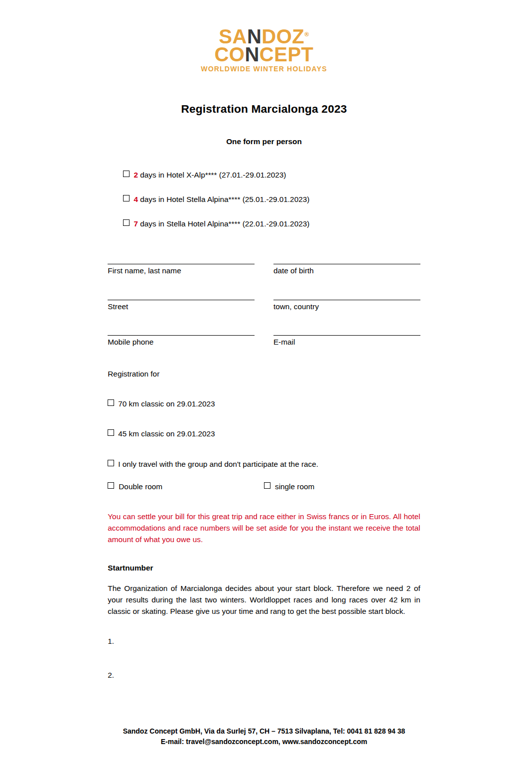SANDOZ®
CONCEPT
WORLDWIDE WINTER HOLIDAYS
Registration Marcialonga 2023
One form per person
2 days in Hotel X-Alp**** (27.01.-29.01.2023)
4 days in Hotel Stella Alpina**** (25.01.-29.01.2023)
7 days in Stella Hotel Alpina**** (22.01.-29.01.2023)
First name, last name
date of birth
Street
town, country
Mobile phone
E-mail
Registration for
70 km classic on 29.01.2023
45 km classic on 29.01.2023
I only travel with the group and don't participate at the race.
Double room
single room
You can settle your bill for this great trip and race either in Swiss francs or in Euros. All hotel accommodations and race numbers will be set aside for you the instant we receive the total amount of what you owe us.
Startnumber
The Organization of Marcialonga decides about your start block. Therefore we need 2 of your results during the last two winters. Worldloppet races and long races over 42 km in classic or skating. Please give us your time and rang to get the best possible start block.
1.
2.
Sandoz Concept GmbH, Via da Surlej 57, CH – 7513 Silvaplana, Tel: 0041 81 828 94 38
E-mail: travel@sandozconcept.com, www.sandozconcept.com